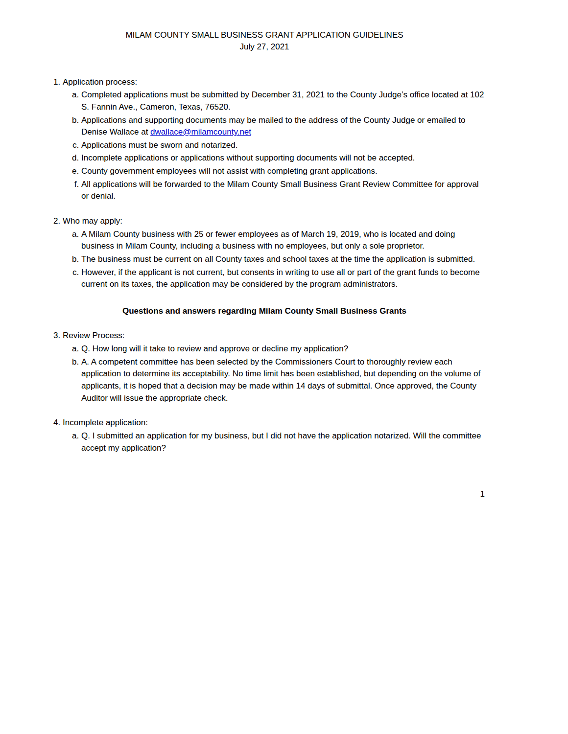MILAM COUNTY SMALL BUSINESS GRANT APPLICATION GUIDELINES
July 27, 2021
Application process:
Completed applications must be submitted by December 31, 2021 to the County Judge’s office located at 102 S. Fannin Ave., Cameron, Texas, 76520.
Applications and supporting documents may be mailed to the address of the County Judge or emailed to Denise Wallace at dwallace@milamcounty.net
Applications must be sworn and notarized.
Incomplete applications or applications without supporting documents will not be accepted.
County government employees will not assist with completing grant applications.
All applications will be forwarded to the Milam County Small Business Grant Review Committee for approval or denial.
Who may apply:
A Milam County business with 25 or fewer employees as of March 19, 2019, who is located and doing business in Milam County, including a business with no employees, but only a sole proprietor.
The business must be current on all County taxes and school taxes at the time the application is submitted.
However, if the applicant is not current, but consents in writing to use all or part of the grant funds to become current on its taxes, the application may be considered by the program administrators.
Questions and answers regarding Milam County Small Business Grants
Review Process:
Q. How long will it take to review and approve or decline my application?
A. A competent committee has been selected by the Commissioners Court to thoroughly review each application to determine its acceptability. No time limit has been established, but depending on the volume of applicants, it is hoped that a decision may be made within 14 days of submittal. Once approved, the County Auditor will issue the appropriate check.
Incomplete application:
Q. I submitted an application for my business, but I did not have the application notarized. Will the committee accept my application?
1